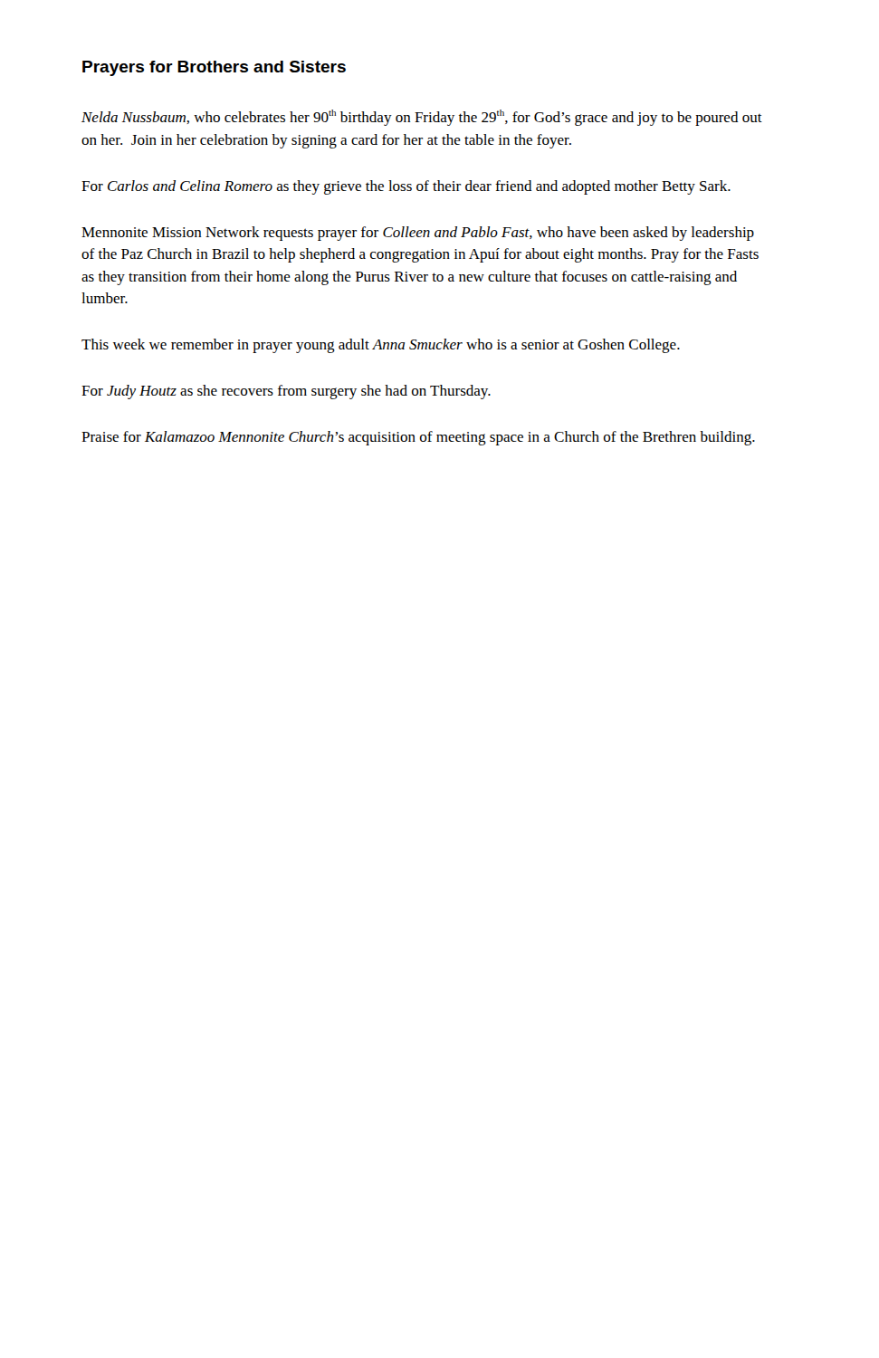Prayers for Brothers and Sisters
Nelda Nussbaum, who celebrates her 90th birthday on Friday the 29th, for God’s grace and joy to be poured out on her. Join in her celebration by signing a card for her at the table in the foyer.
For Carlos and Celina Romero as they grieve the loss of their dear friend and adopted mother Betty Sark.
Mennonite Mission Network requests prayer for Colleen and Pablo Fast, who have been asked by leadership of the Paz Church in Brazil to help shepherd a congregation in Apuí for about eight months. Pray for the Fasts as they transition from their home along the Purus River to a new culture that focuses on cattle-raising and lumber.
This week we remember in prayer young adult Anna Smucker who is a senior at Goshen College.
For Judy Houtz as she recovers from surgery she had on Thursday.
Praise for Kalamazoo Mennonite Church’s acquisition of meeting space in a Church of the Brethren building.